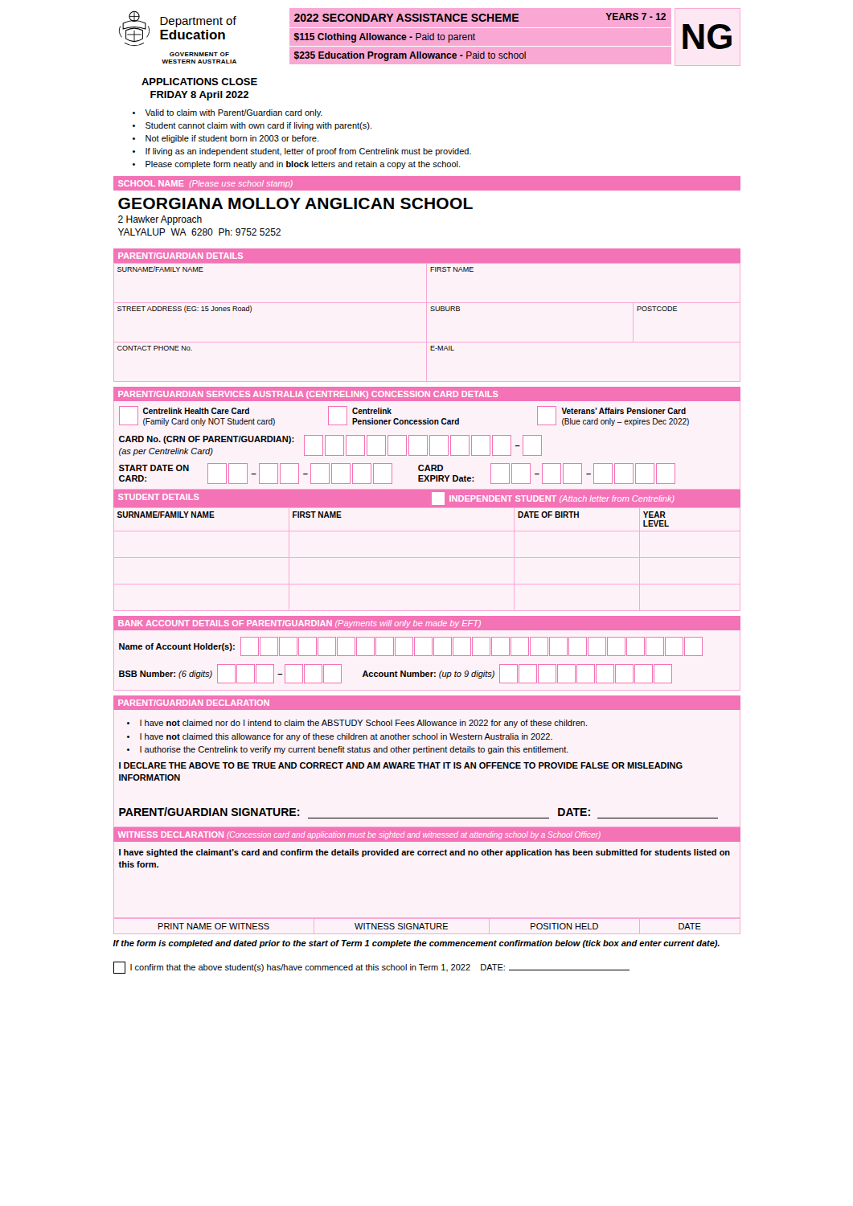Department of
Education
GOVERNMENT OF
WESTERN AUSTRALIA
APPLICATIONS CLOSE
FRIDAY 8 April 2022
2022 SECONDARY ASSISTANCE SCHEME YEARS 7 - 12
$115 Clothing Allowance - Paid to parent
$235 Education Program Allowance - Paid to school
NG
Valid to claim with Parent/Guardian card only.
Student cannot claim with own card if living with parent(s).
Not eligible if student born in 2003 or before.
If living as an independent student, letter of proof from Centrelink must be provided.
Please complete form neatly and in block letters and retain a copy at the school.
SCHOOL NAME (Please use school stamp)
GEORGIANA MOLLOY ANGLICAN SCHOOL
2 Hawker Approach
YALYALUP WA 6280 Ph: 9752 5252
PARENT/GUARDIAN DETAILS
| SURNAME/FAMILY NAME | FIRST NAME |
| STREET ADDRESS (EG: 15 Jones Road) | SUBURB | POSTCODE |
| CONTACT PHONE No. | E-MAIL |
PARENT/GUARDIAN SERVICES AUSTRALIA (CENTRELINK) CONCESSION CARD DETAILS
Centrelink Health Care Card
(Family Card only NOT Student card)
Centrelink
Pensioner Concession Card
Veterans’ Affairs Pensioner Card
(Blue card only – expires Dec 2022)
CARD No. (CRN OF PARENT/GUARDIAN):
(as per Centrelink Card)
–
START DATE ON
CARD:
–
–
CARD
EXPIRY Date:
–
–
STUDENT DETAILS
INDEPENDENT STUDENT (Attach letter from Centrelink)
| SURNAME/FAMILY NAME | FIRST NAME | DATE OF BIRTH | YEAR LEVEL |
| --- | --- | --- | --- |
BANK ACCOUNT DETAILS OF PARENT/GUARDIAN (Payments will only be made by EFT)
Name of Account Holder(s):
BSB Number: (6 digits)
–
Account Number: (up to 9 digits)
PARENT/GUARDIAN DECLARATION
I have not claimed nor do I intend to claim the ABSTUDY School Fees Allowance in 2022 for any of these children.
I have not claimed this allowance for any of these children at another school in Western Australia in 2022.
I authorise the Centrelink to verify my current benefit status and other pertinent details to gain this entitlement.
I DECLARE THE ABOVE TO BE TRUE AND CORRECT AND AM AWARE THAT IT IS AN OFFENCE TO PROVIDE FALSE OR MISLEADING INFORMATION
PARENT/GUARDIAN SIGNATURE: DATE:
WITNESS DECLARATION (Concession card and application must be sighted and witnessed at attending school by a School Officer)
I have sighted the claimant’s card and confirm the details provided are correct and no other application has been submitted for students listed on this form.
| PRINT NAME OF WITNESS | WITNESS SIGNATURE | POSITION HELD | DATE |
If the form is completed and dated prior to the start of Term 1 complete the commencement confirmation below (tick box and enter current date).
I confirm that the above student(s) has/have commenced at this school in Term 1, 2022 DATE: